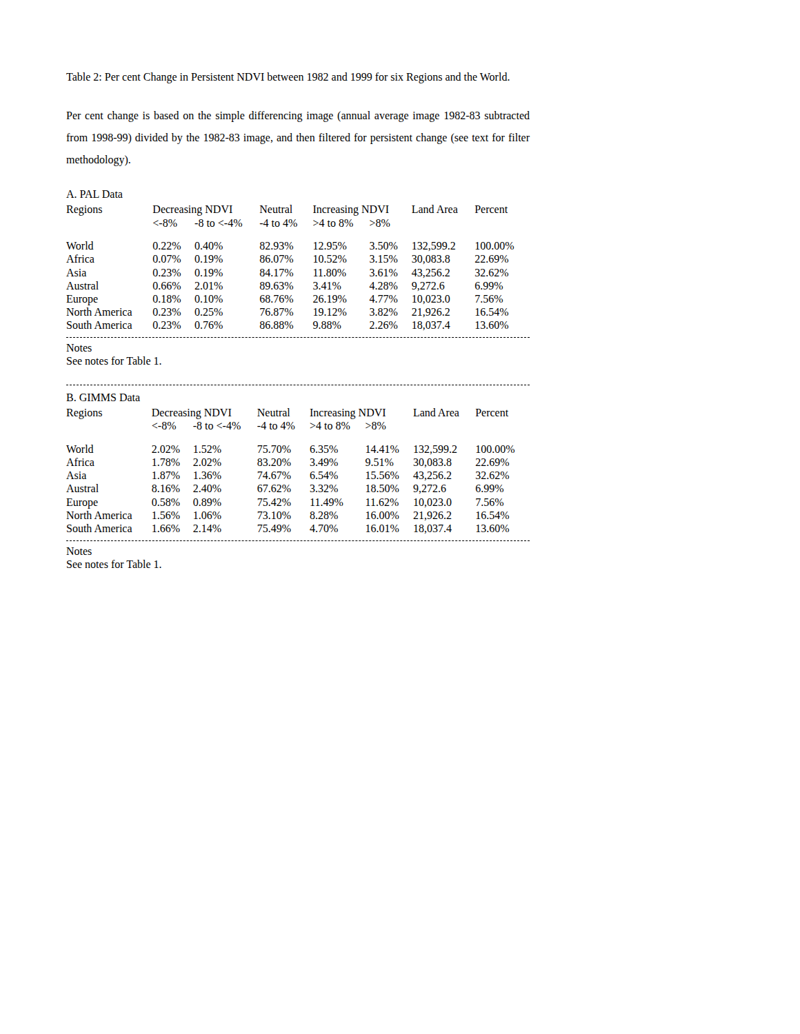Table 2: Per cent Change in Persistent NDVI between 1982 and 1999 for six Regions and the World.
Per cent change is based on the simple differencing image (annual average image 1982-83 subtracted from 1998-99) divided by the 1982-83 image, and then filtered for persistent change (see text for filter methodology).
A. PAL Data
| Regions | Decreasing NDVI | Neutral | Increasing NDVI | Land Area | Percent |
| --- | --- | --- | --- | --- | --- |
| | <-8% | -8 to <-4% | -4 to 4% | >4 to 8% | >8% | | |
| World | 0.22% | 0.40% | 82.93% | 12.95% | 3.50% | 132,599.2 | 100.00% |
| Africa | 0.07% | 0.19% | 86.07% | 10.52% | 3.15% | 30,083.8 | 22.69% |
| Asia | 0.23% | 0.19% | 84.17% | 11.80% | 3.61% | 43,256.2 | 32.62% |
| Austral | 0.66% | 2.01% | 89.63% | 3.41% | 4.28% | 9,272.6 | 6.99% |
| Europe | 0.18% | 0.10% | 68.76% | 26.19% | 4.77% | 10,023.0 | 7.56% |
| North America | 0.23% | 0.25% | 76.87% | 19.12% | 3.82% | 21,926.2 | 16.54% |
| South America | 0.23% | 0.76% | 86.88% | 9.88% | 2.26% | 18,037.4 | 13.60% |
Notes
See notes for Table 1.
B. GIMMS Data
| Regions | Decreasing NDVI | Neutral | Increasing NDVI | Land Area | Percent |
| --- | --- | --- | --- | --- | --- |
| | <-8% | -8 to <-4% | -4 to 4% | >4 to 8% | >8% | | |
| World | 2.02% | 1.52% | 75.70% | 6.35% | 14.41% | 132,599.2 | 100.00% |
| Africa | 1.78% | 2.02% | 83.20% | 3.49% | 9.51% | 30,083.8 | 22.69% |
| Asia | 1.87% | 1.36% | 74.67% | 6.54% | 15.56% | 43,256.2 | 32.62% |
| Austral | 8.16% | 2.40% | 67.62% | 3.32% | 18.50% | 9,272.6 | 6.99% |
| Europe | 0.58% | 0.89% | 75.42% | 11.49% | 11.62% | 10,023.0 | 7.56% |
| North America | 1.56% | 1.06% | 73.10% | 8.28% | 16.00% | 21,926.2 | 16.54% |
| South America | 1.66% | 2.14% | 75.49% | 4.70% | 16.01% | 18,037.4 | 13.60% |
Notes
See notes for Table 1.